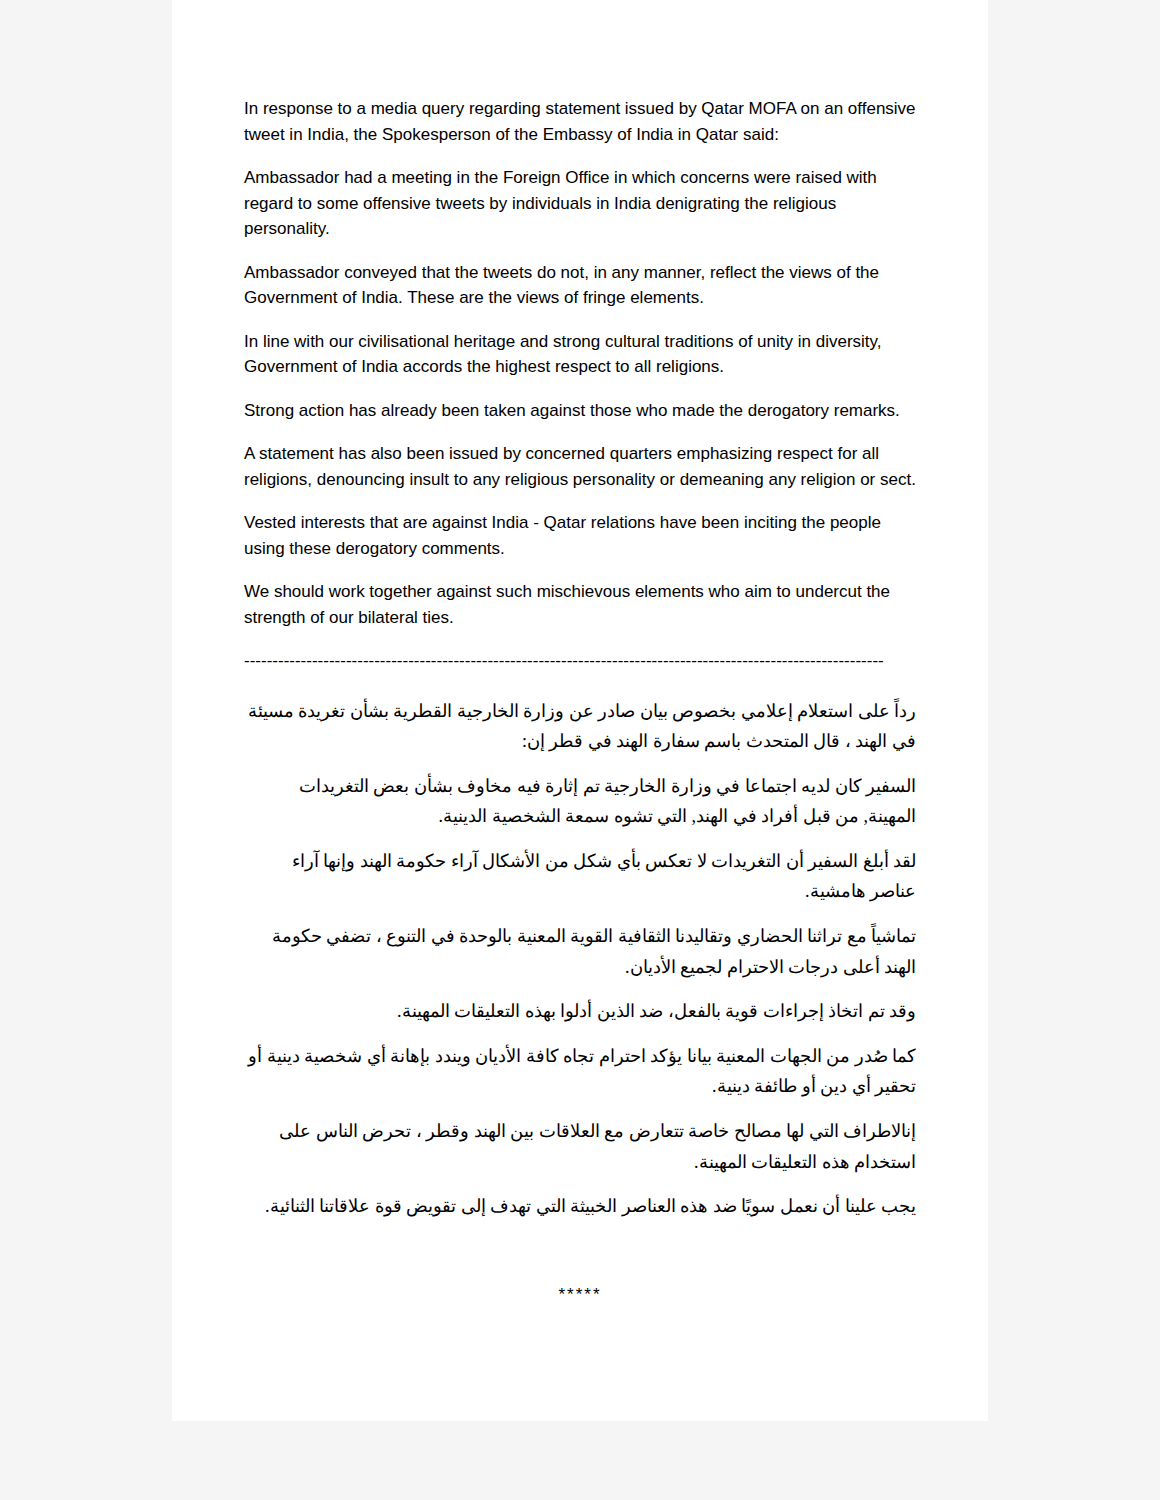In response to a media query regarding statement issued by Qatar MOFA on an offensive tweet in India, the Spokesperson of the Embassy of India in Qatar said:
Ambassador had a meeting in the Foreign Office in which concerns were raised with regard to some offensive tweets by individuals in India denigrating the religious personality.
Ambassador conveyed that the tweets do not, in any manner, reflect the views of the Government of India. These are the views of fringe elements.
In line with our civilisational heritage and strong cultural traditions of unity in diversity, Government of India accords the highest respect to all religions.
Strong action has already been taken against those who made the derogatory remarks.
A statement has also been issued by concerned quarters emphasizing respect for all religions, denouncing insult to any religious personality or demeaning any religion or sect.
Vested interests that are against India - Qatar relations have been inciting the people using these derogatory comments.
We should work together against such mischievous elements who aim to undercut the strength of our bilateral ties.
-----------------------------------------------------------------------------------------------------------------
رداً على استعلام إعلامي بخصوص بيان صادر عن وزارة الخارجية القطرية بشأن تغريدة مسيئة في الهند ، قال المتحدث باسم سفارة الهند في قطر إن:
السفير كان لديه اجتماعا في وزارة الخارجية تم إثارة فيه مخاوف بشأن بعض التغريدات المهينة, من قبل أفراد في الهند, التي تشوه سمعة الشخصية الدينية.
لقد أبلغ السفير أن التغريدات لا تعكس بأي شكل من الأشكال آراء حكومة الهند وإنها آراء عناصر هامشية.
تماشياً مع تراثنا الحضاري وتقاليدنا الثقافية القوية المعنية بالوحدة في التنوع ، تضفي حكومة الهند أعلى درجات الاحترام لجميع الأديان.
وقد تم اتخاذ إجراءات قوية بالفعل، ضد الذين أدلوا بهذه التعليقات المهينة.
كما صُدر من الجهات المعنية بيانا يؤكد احترام تجاه كافة الأديان ويندد بإهانة أي شخصية دينية أو تحقير أي دين أو طائفة دينية.
إنالاطراف التي لها مصالح خاصة تتعارض مع العلاقات بين الهند وقطر ، تحرض الناس على استخدام هذه التعليقات المهينة.
يجب علينا أن نعمل سويًا ضد هذه العناصر الخبيثة التي تهدف إلى تقويض قوة علاقاتنا الثنائية.
*****